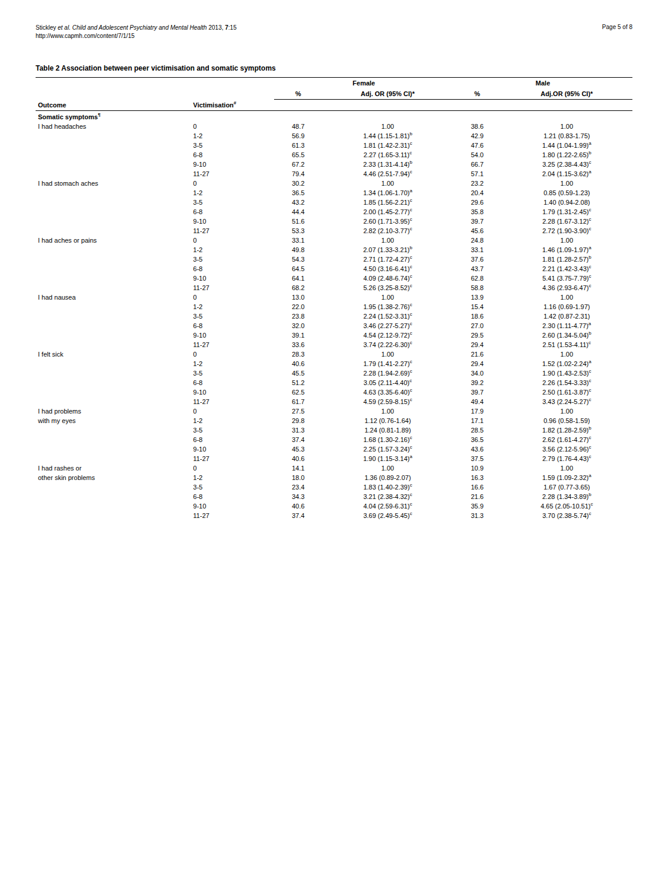Stickley et al. Child and Adolescent Psychiatry and Mental Health 2013, 7:15
http://www.capmh.com/content/7/1/15
Page 5 of 8
Table 2 Association between peer victimisation and somatic symptoms
| | | Female | Male |
| --- | --- | --- | --- |
| % | Adj. OR (95% CI)* | % | Adj.OR (95% CI)* |
| Outcome | Victimisation # | | | | |
| Somatic symptoms ¶ |
| I had headaches | 0 | 48.7 | 1.00 | 38.6 | 1.00 |
| | 1-2 | 56.9 | 1.44 (1.15-1.81) b | 42.9 | 1.21 (0.83-1.75) |
| | 3-5 | 61.3 | 1.81 (1.42-2.31) c | 47.6 | 1.44 (1.04-1.99) a |
| | 6-8 | 65.5 | 2.27 (1.65-3.11) c | 54.0 | 1.80 (1.22-2.65) b |
| | 9-10 | 67.2 | 2.33 (1.31-4.14) b | 66.7 | 3.25 (2.38-4.43) c |
| | 11-27 | 79.4 | 4.46 (2.51-7.94) c | 57.1 | 2.04 (1.15-3.62) a |
| I had stomach aches | 0 | 30.2 | 1.00 | 23.2 | 1.00 |
| | 1-2 | 36.5 | 1.34 (1.06-1.70) a | 20.4 | 0.85 (0.59-1.23) |
| | 3-5 | 43.2 | 1.85 (1.56-2.21) c | 29.6 | 1.40 (0.94-2.08) |
| | 6-8 | 44.4 | 2.00 (1.45-2.77) c | 35.8 | 1.79 (1.31-2.45) c |
| | 9-10 | 51.6 | 2.60 (1.71-3.95) c | 39.7 | 2.28 (1.67-3.12) c |
| | 11-27 | 53.3 | 2.82 (2.10-3.77) c | 45.6 | 2.72 (1.90-3.90) c |
| I had aches or pains | 0 | 33.1 | 1.00 | 24.8 | 1.00 |
| | 1-2 | 49.8 | 2.07 (1.33-3.21) b | 33.1 | 1.46 (1.09-1.97) a |
| | 3-5 | 54.3 | 2.71 (1.72-4.27) c | 37.6 | 1.81 (1.28-2.57) b |
| | 6-8 | 64.5 | 4.50 (3.16-6.41) c | 43.7 | 2.21 (1.42-3.43) c |
| | 9-10 | 64.1 | 4.09 (2.48-6.74) c | 62.8 | 5.41 (3.75-7.79) c |
| | 11-27 | 68.2 | 5.26 (3.25-8.52) c | 58.8 | 4.36 (2.93-6.47) c |
| I had nausea | 0 | 13.0 | 1.00 | 13.9 | 1.00 |
| | 1-2 | 22.0 | 1.95 (1.38-2.76) c | 15.4 | 1.16 (0.69-1.97) |
| | 3-5 | 23.8 | 2.24 (1.52-3.31) c | 18.6 | 1.42 (0.87-2.31) |
| | 6-8 | 32.0 | 3.46 (2.27-5.27) c | 27.0 | 2.30 (1.11-4.77) a |
| | 9-10 | 39.1 | 4.54 (2.12-9.72) c | 29.5 | 2.60 (1.34-5.04) b |
| | 11-27 | 33.6 | 3.74 (2.22-6.30) c | 29.4 | 2.51 (1.53-4.11) c |
| I felt sick | 0 | 28.3 | 1.00 | 21.6 | 1.00 |
| | 1-2 | 40.6 | 1.79 (1.41-2.27) c | 29.4 | 1.52 (1.02-2.24) a |
| | 3-5 | 45.5 | 2.28 (1.94-2.69) c | 34.0 | 1.90 (1.43-2.53) c |
| | 6-8 | 51.2 | 3.05 (2.11-4.40) c | 39.2 | 2.26 (1.54-3.33) c |
| | 9-10 | 62.5 | 4.63 (3.35-6.40) c | 39.7 | 2.50 (1.61-3.87) c |
| | 11-27 | 61.7 | 4.59 (2.59-8.15) c | 49.4 | 3.43 (2.24-5.27) c |
| I had problems | 0 | 27.5 | 1.00 | 17.9 | 1.00 |
| with my eyes | 1-2 | 29.8 | 1.12 (0.76-1.64) | 17.1 | 0.96 (0.58-1.59) |
| | 3-5 | 31.3 | 1.24 (0.81-1.89) | 28.5 | 1.82 (1.28-2.59) b |
| | 6-8 | 37.4 | 1.68 (1.30-2.16) c | 36.5 | 2.62 (1.61-4.27) c |
| | 9-10 | 45.3 | 2.25 (1.57-3.24) c | 43.6 | 3.56 (2.12-5.96) c |
| | 11-27 | 40.6 | 1.90 (1.15-3.14) a | 37.5 | 2.79 (1.76-4.43) c |
| I had rashes or | 0 | 14.1 | 1.00 | 10.9 | 1.00 |
| other skin problems | 1-2 | 18.0 | 1.36 (0.89-2.07) | 16.3 | 1.59 (1.09-2.32) a |
| | 3-5 | 23.4 | 1.83 (1.40-2.39) c | 16.6 | 1.67 (0.77-3.65) |
| | 6-8 | 34.3 | 3.21 (2.38-4.32) c | 21.6 | 2.28 (1.34-3.89) b |
| | 9-10 | 40.6 | 4.04 (2.59-6.31) c | 35.9 | 4.65 (2.05-10.51) c |
| | 11-27 | 37.4 | 3.69 (2.49-5.45) c | 31.3 | 3.70 (2.38-5.74) c |